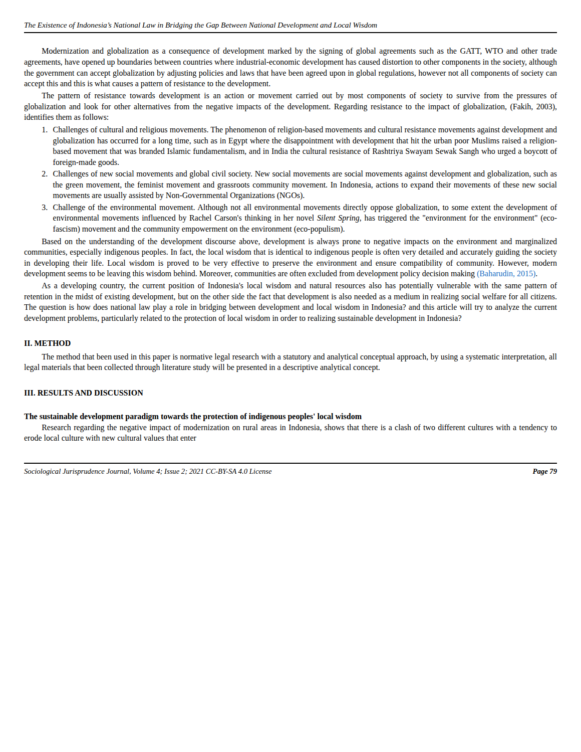The Existence of Indonesia’s National Law in Bridging the Gap Between National Development and Local Wisdom
Modernization and globalization as a consequence of development marked by the signing of global agreements such as the GATT, WTO and other trade agreements, have opened up boundaries between countries where industrial-economic development has caused distortion to other components in the society, although the government can accept globalization by adjusting policies and laws that have been agreed upon in global regulations, however not all components of society can accept this and this is what causes a pattern of resistance to the development.
The pattern of resistance towards development is an action or movement carried out by most components of society to survive from the pressures of globalization and look for other alternatives from the negative impacts of the development. Regarding resistance to the impact of globalization, (Fakih, 2003), identifies them as follows:
Challenges of cultural and religious movements. The phenomenon of religion-based movements and cultural resistance movements against development and globalization has occurred for a long time, such as in Egypt where the disappointment with development that hit the urban poor Muslims raised a religion-based movement that was branded Islamic fundamentalism, and in India the cultural resistance of Rashtriya Swayam Sewak Sangh who urged a boycott of foreign-made goods.
Challenges of new social movements and global civil society. New social movements are social movements against development and globalization, such as the green movement, the feminist movement and grassroots community movement. In Indonesia, actions to expand their movements of these new social movements are usually assisted by Non-Governmental Organizations (NGOs).
Challenge of the environmental movement. Although not all environmental movements directly oppose globalization, to some extent the development of environmental movements influenced by Rachel Carson's thinking in her novel Silent Spring, has triggered the "environment for the environment" (eco-fascism) movement and the community empowerment on the environment (eco-populism).
Based on the understanding of the development discourse above, development is always prone to negative impacts on the environment and marginalized communities, especially indigenous peoples. In fact, the local wisdom that is identical to indigenous people is often very detailed and accurately guiding the society in developing their life. Local wisdom is proved to be very effective to preserve the environment and ensure compatibility of community. However, modern development seems to be leaving this wisdom behind. Moreover, communities are often excluded from development policy decision making (Baharudin, 2015).
As a developing country, the current position of Indonesia's local wisdom and natural resources also has potentially vulnerable with the same pattern of retention in the midst of existing development, but on the other side the fact that development is also needed as a medium in realizing social welfare for all citizens. The question is how does national law play a role in bridging between development and local wisdom in Indonesia? and this article will try to analyze the current development problems, particularly related to the protection of local wisdom in order to realizing sustainable development in Indonesia?
II. METHOD
The method that been used in this paper is normative legal research with a statutory and analytical conceptual approach, by using a systematic interpretation, all legal materials that been collected through literature study will be presented in a descriptive analytical concept.
III. RESULTS AND DISCUSSION
The sustainable development paradigm towards the protection of indigenous peoples' local wisdom
Research regarding the negative impact of modernization on rural areas in Indonesia, shows that there is a clash of two different cultures with a tendency to erode local culture with new cultural values that enter
Sociological Jurisprudence Journal, Volume 4; Issue 2; 2021 CC-BY-SA 4.0 License Page 79